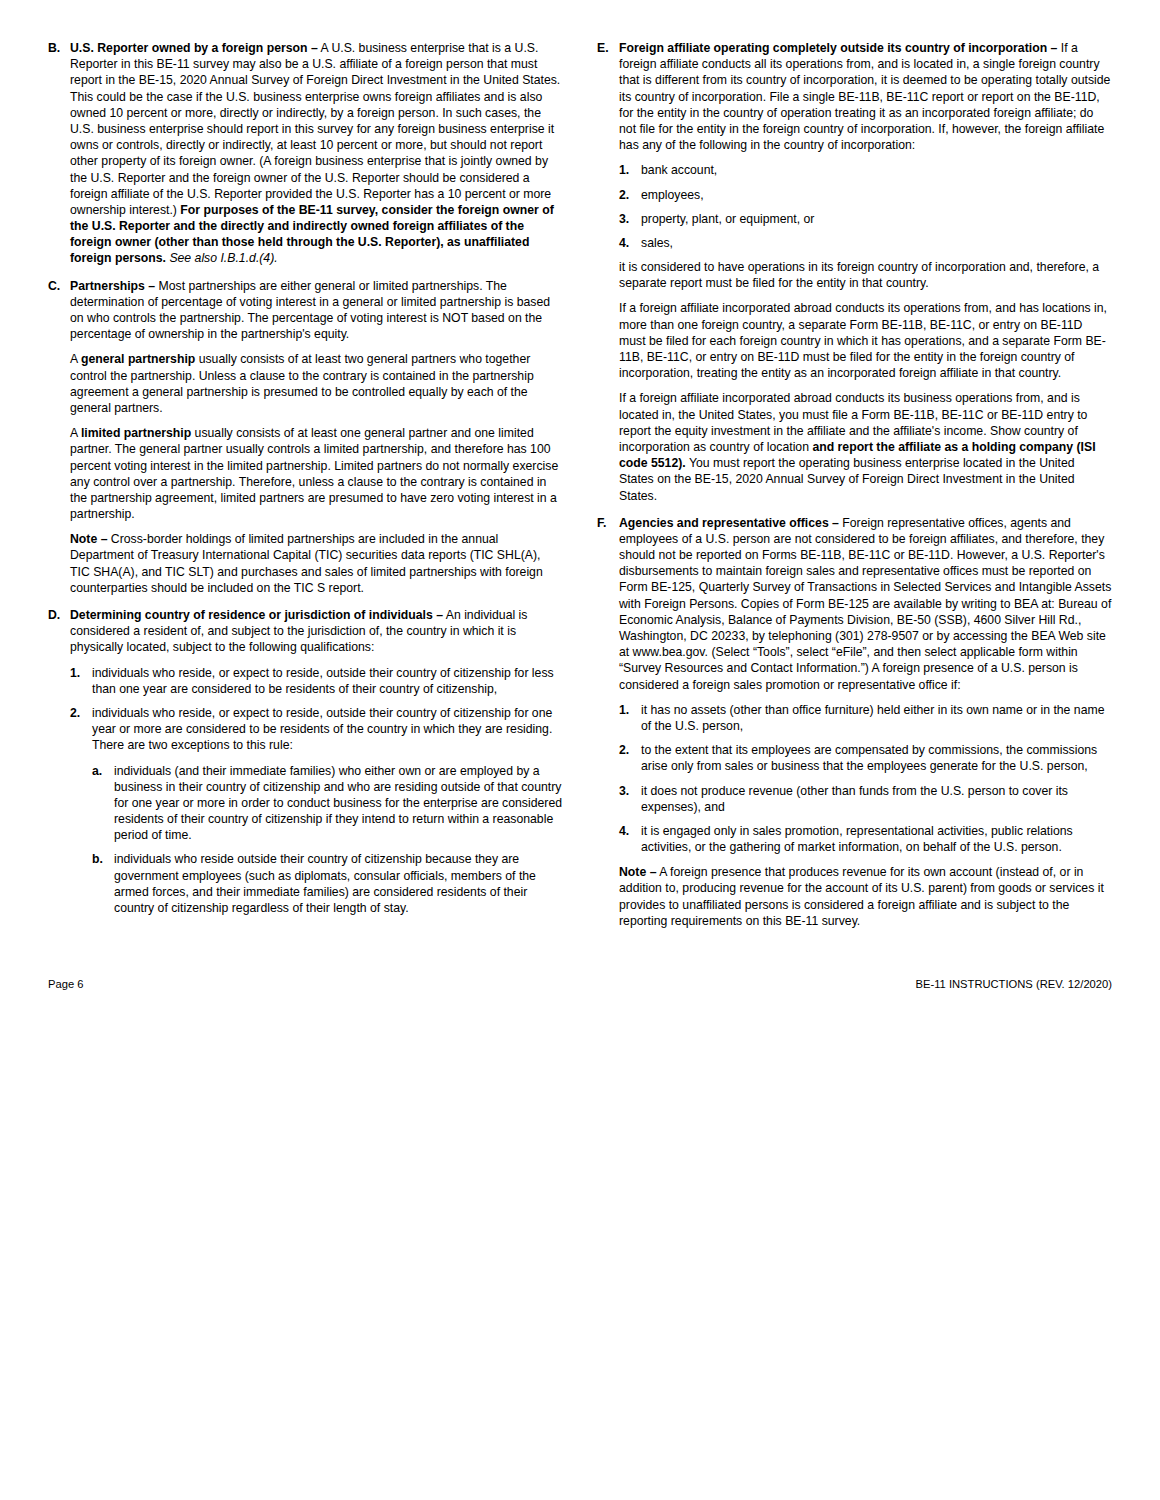B.
U.S. Reporter owned by a foreign person – A U.S. business enterprise that is a U.S. Reporter in this BE-11 survey may also be a U.S. affiliate of a foreign person that must report in the BE-15, 2020 Annual Survey of Foreign Direct Investment in the United States. This could be the case if the U.S. business enterprise owns foreign affiliates and is also owned 10 percent or more, directly or indirectly, by a foreign person. In such cases, the U.S. business enterprise should report in this survey for any foreign business enterprise it owns or controls, directly or indirectly, at least 10 percent or more, but should not report other property of its foreign owner. (A foreign business enterprise that is jointly owned by the U.S. Reporter and the foreign owner of the U.S. Reporter should be considered a foreign affiliate of the U.S. Reporter provided the U.S. Reporter has a 10 percent or more ownership interest.) For purposes of the BE-11 survey, consider the foreign owner of the U.S. Reporter and the directly and indirectly owned foreign affiliates of the foreign owner (other than those held through the U.S. Reporter), as unaffiliated foreign persons. See also I.B.1.d.(4).
C.
Partnerships – Most partnerships are either general or limited partnerships. The determination of percentage of voting interest in a general or limited partnership is based on who controls the partnership. The percentage of voting interest is NOT based on the percentage of ownership in the partnership's equity.
A general partnership usually consists of at least two general partners who together control the partnership. Unless a clause to the contrary is contained in the partnership agreement a general partnership is presumed to be controlled equally by each of the general partners.
A limited partnership usually consists of at least one general partner and one limited partner. The general partner usually controls a limited partnership, and therefore has 100 percent voting interest in the limited partnership. Limited partners do not normally exercise any control over a partnership. Therefore, unless a clause to the contrary is contained in the partnership agreement, limited partners are presumed to have zero voting interest in a partnership.
Note – Cross-border holdings of limited partnerships are included in the annual Department of Treasury International Capital (TIC) securities data reports (TIC SHL(A), TIC SHA(A), and TIC SLT) and purchases and sales of limited partnerships with foreign counterparties should be included on the TIC S report.
D.
Determining country of residence or jurisdiction of individuals – An individual is considered a resident of, and subject to the jurisdiction of, the country in which it is physically located, subject to the following qualifications:
1.
individuals who reside, or expect to reside, outside their country of citizenship for less than one year are considered to be residents of their country of citizenship,
2.
individuals who reside, or expect to reside, outside their country of citizenship for one year or more are considered to be residents of the country in which they are residing. There are two exceptions to this rule:
a.
individuals (and their immediate families) who either own or are employed by a business in their country of citizenship and who are residing outside of that country for one year or more in order to conduct business for the enterprise are considered residents of their country of citizenship if they intend to return within a reasonable period of time.
b.
individuals who reside outside their country of citizenship because they are government employees (such as diplomats, consular officials, members of the armed forces, and their immediate families) are considered residents of their country of citizenship regardless of their length of stay.
E.
Foreign affiliate operating completely outside its country of incorporation – If a foreign affiliate conducts all its operations from, and is located in, a single foreign country that is different from its country of incorporation, it is deemed to be operating totally outside its country of incorporation. File a single BE-11B, BE-11C report or report on the BE-11D, for the entity in the country of operation treating it as an incorporated foreign affiliate; do not file for the entity in the foreign country of incorporation. If, however, the foreign affiliate has any of the following in the country of incorporation:
1.
bank account,
2.
employees,
3.
property, plant, or equipment, or
4.
sales,
it is considered to have operations in its foreign country of incorporation and, therefore, a separate report must be filed for the entity in that country.
If a foreign affiliate incorporated abroad conducts its operations from, and has locations in, more than one foreign country, a separate Form BE-11B, BE-11C, or entry on BE-11D must be filed for each foreign country in which it has operations, and a separate Form BE-11B, BE-11C, or entry on BE-11D must be filed for the entity in the foreign country of incorporation, treating the entity as an incorporated foreign affiliate in that country.
If a foreign affiliate incorporated abroad conducts its business operations from, and is located in, the United States, you must file a Form BE-11B, BE-11C or BE-11D entry to report the equity investment in the affiliate and the affiliate's income. Show country of incorporation as country of location and report the affiliate as a holding company (ISI code 5512). You must report the operating business enterprise located in the United States on the BE-15, 2020 Annual Survey of Foreign Direct Investment in the United States.
F.
Agencies and representative offices – Foreign representative offices, agents and employees of a U.S. person are not considered to be foreign affiliates, and therefore, they should not be reported on Forms BE-11B, BE-11C or BE-11D. However, a U.S. Reporter's disbursements to maintain foreign sales and representative offices must be reported on Form BE-125, Quarterly Survey of Transactions in Selected Services and Intangible Assets with Foreign Persons. Copies of Form BE-125 are available by writing to BEA at: Bureau of Economic Analysis, Balance of Payments Division, BE-50 (SSB), 4600 Silver Hill Rd., Washington, DC 20233, by telephoning (301) 278-9507 or by accessing the BEA Web site at www.bea.gov. (Select “Tools”, select “eFile”, and then select applicable form within “Survey Resources and Contact Information.”) A foreign presence of a U.S. person is considered a foreign sales promotion or representative office if:
1.
it has no assets (other than office furniture) held either in its own name or in the name of the U.S. person,
2.
to the extent that its employees are compensated by commissions, the commissions arise only from sales or business that the employees generate for the U.S. person,
3.
it does not produce revenue (other than funds from the U.S. person to cover its expenses), and
4.
it is engaged only in sales promotion, representational activities, public relations activities, or the gathering of market information, on behalf of the U.S. person.
Note – A foreign presence that produces revenue for its own account (instead of, or in addition to, producing revenue for the account of its U.S. parent) from goods or services it provides to unaffiliated persons is considered a foreign affiliate and is subject to the reporting requirements on this BE-11 survey.
Page 6
BE-11 INSTRUCTIONS (REV. 12/2020)